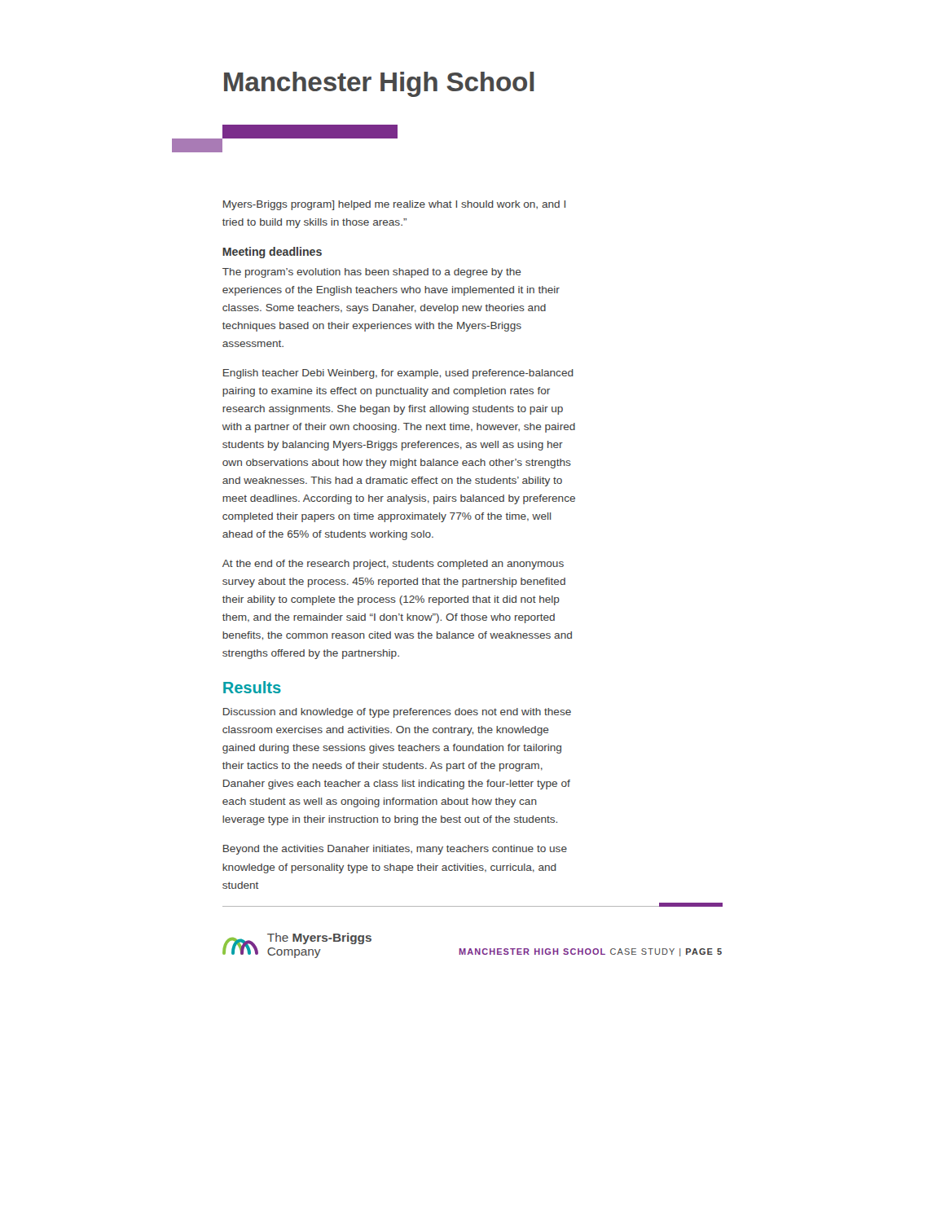Manchester High School
Myers-Briggs program] helped me realize what I should work on, and I tried to build my skills in those areas.”
Meeting deadlines
The program’s evolution has been shaped to a degree by the experiences of the English teachers who have implemented it in their classes. Some teachers, says Danaher, develop new theories and techniques based on their experiences with the Myers-Briggs assessment.
English teacher Debi Weinberg, for example, used preference-balanced pairing to examine its effect on punctuality and completion rates for research assignments. She began by first allowing students to pair up with a partner of their own choosing. The next time, however, she paired students by balancing Myers-Briggs preferences, as well as using her own observations about how they might balance each other’s strengths and weaknesses. This had a dramatic effect on the students’ ability to meet deadlines. According to her analysis, pairs balanced by preference completed their papers on time approximately 77% of the time, well ahead of the 65% of students working solo.
At the end of the research project, students completed an anonymous survey about the process. 45% reported that the partnership benefited their ability to complete the process (12% reported that it did not help them, and the remainder said “I don’t know”). Of those who reported benefits, the common reason cited was the balance of weaknesses and strengths offered by the partnership.
Results
Discussion and knowledge of type preferences does not end with these classroom exercises and activities. On the contrary, the knowledge gained during these sessions gives teachers a foundation for tailoring their tactics to the needs of their students. As part of the program, Danaher gives each teacher a class list indicating the four-letter type of each student as well as ongoing information about how they can leverage type in their instruction to bring the best out of the students.
Beyond the activities Danaher initiates, many teachers continue to use knowledge of personality type to shape their activities, curricula, and student
The Myers-Briggs Company
MANCHESTER HIGH SCHOOL CASE STUDY | PAGE 5